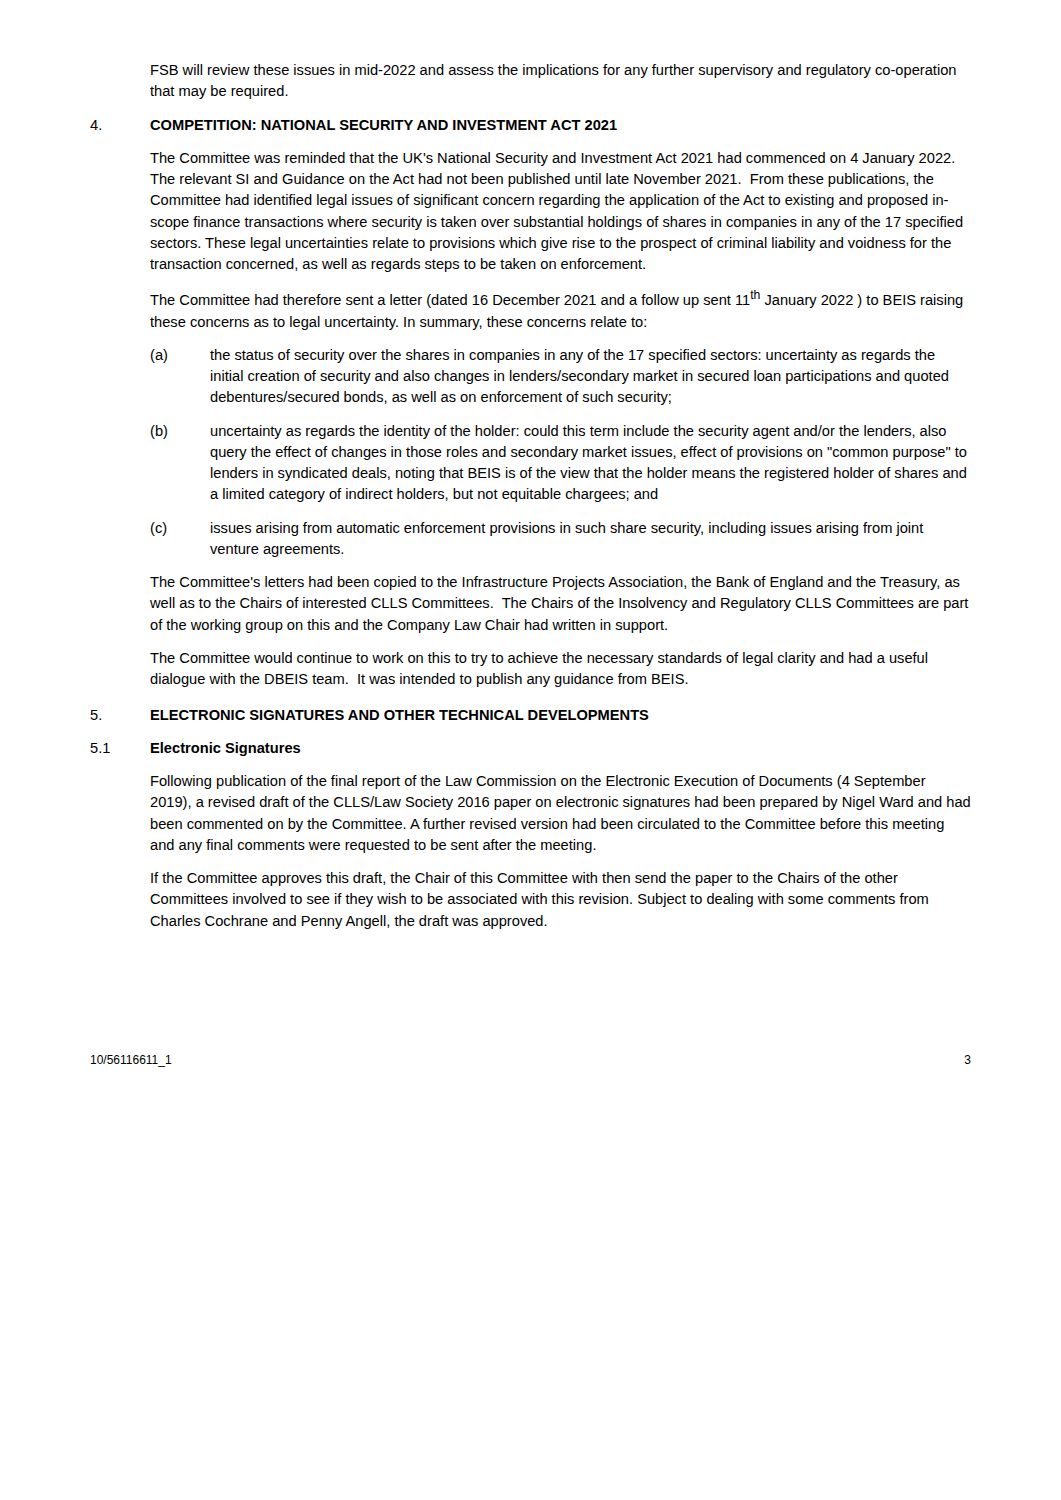FSB will review these issues in mid-2022 and assess the implications for any further supervisory and regulatory co-operation that may be required.
4.
Competition: National Security and Investment Act 2021
The Committee was reminded that the UK's National Security and Investment Act 2021 had commenced on 4 January 2022. The relevant SI and Guidance on the Act had not been published until late November 2021. From these publications, the Committee had identified legal issues of significant concern regarding the application of the Act to existing and proposed in-scope finance transactions where security is taken over substantial holdings of shares in companies in any of the 17 specified sectors. These legal uncertainties relate to provisions which give rise to the prospect of criminal liability and voidness for the transaction concerned, as well as regards steps to be taken on enforcement.
The Committee had therefore sent a letter (dated 16 December 2021 and a follow up sent 11th January 2022 ) to BEIS raising these concerns as to legal uncertainty. In summary, these concerns relate to:
(a)
the status of security over the shares in companies in any of the 17 specified sectors: uncertainty as regards the initial creation of security and also changes in lenders/secondary market in secured loan participations and quoted debentures/secured bonds, as well as on enforcement of such security;
(b)
uncertainty as regards the identity of the holder: could this term include the security agent and/or the lenders, also query the effect of changes in those roles and secondary market issues, effect of provisions on "common purpose" to lenders in syndicated deals, noting that BEIS is of the view that the holder means the registered holder of shares and a limited category of indirect holders, but not equitable chargees; and
(c)
issues arising from automatic enforcement provisions in such share security, including issues arising from joint venture agreements.
The Committee's letters had been copied to the Infrastructure Projects Association, the Bank of England and the Treasury, as well as to the Chairs of interested CLLS Committees. The Chairs of the Insolvency and Regulatory CLLS Committees are part of the working group on this and the Company Law Chair had written in support.
The Committee would continue to work on this to try to achieve the necessary standards of legal clarity and had a useful dialogue with the DBEIS team. It was intended to publish any guidance from BEIS.
5.
Electronic Signatures and other technical developments
5.1
Electronic Signatures
Following publication of the final report of the Law Commission on the Electronic Execution of Documents (4 September 2019), a revised draft of the CLLS/Law Society 2016 paper on electronic signatures had been prepared by Nigel Ward and had been commented on by the Committee. A further revised version had been circulated to the Committee before this meeting and any final comments were requested to be sent after the meeting.
If the Committee approves this draft, the Chair of this Committee with then send the paper to the Chairs of the other Committees involved to see if they wish to be associated with this revision. Subject to dealing with some comments from Charles Cochrane and Penny Angell, the draft was approved.
10/56116611_1
3